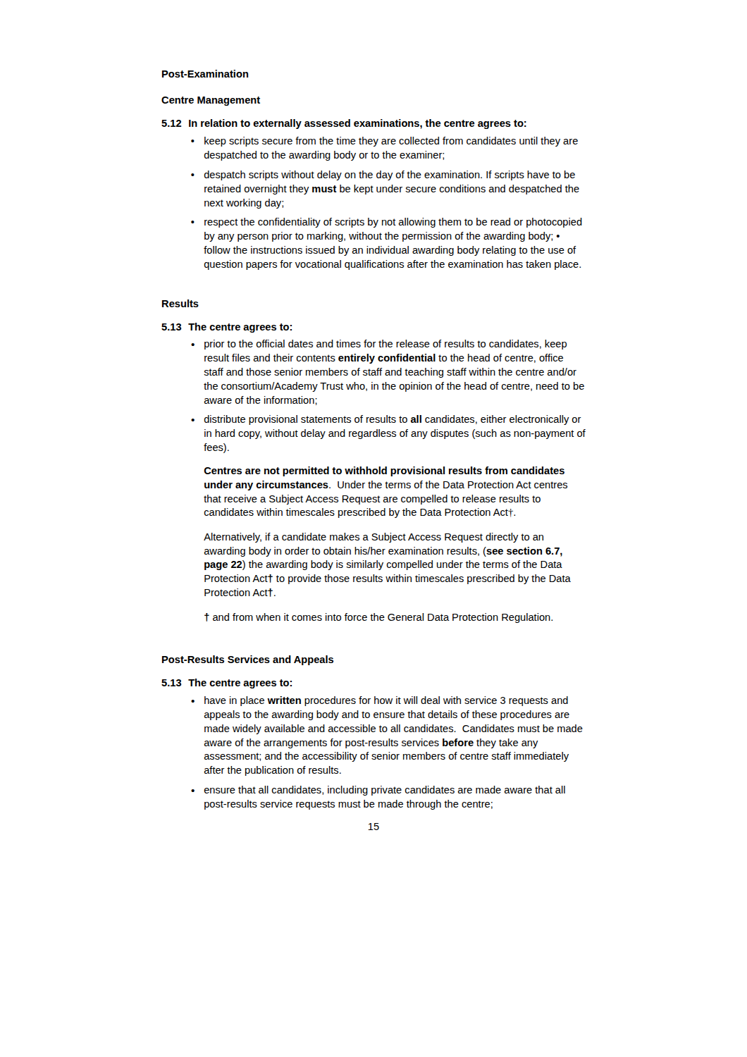Post-Examination
Centre Management
5.12
In relation to externally assessed examinations, the centre agrees to:
keep scripts secure from the time they are collected from candidates until they are despatched to the awarding body or to the examiner;
despatch scripts without delay on the day of the examination. If scripts have to be retained overnight they must be kept under secure conditions and despatched the next working day;
respect the confidentiality of scripts by not allowing them to be read or photocopied by any person prior to marking, without the permission of the awarding body; • follow the instructions issued by an individual awarding body relating to the use of question papers for vocational qualifications after the examination has taken place.
Results
5.13
The centre agrees to:
prior to the official dates and times for the release of results to candidates, keep result files and their contents entirely confidential to the head of centre, office staff and those senior members of staff and teaching staff within the centre and/or the consortium/Academy Trust who, in the opinion of the head of centre, need to be aware of the information;
distribute provisional statements of results to all candidates, either electronically or in hard copy, without delay and regardless of any disputes (such as non-payment of fees).
Centres are not permitted to withhold provisional results from candidates under any circumstances. Under the terms of the Data Protection Act centres that receive a Subject Access Request are compelled to release results to candidates within timescales prescribed by the Data Protection Act†.
Alternatively, if a candidate makes a Subject Access Request directly to an awarding body in order to obtain his/her examination results, (see section 6.7, page 22) the awarding body is similarly compelled under the terms of the Data Protection Act† to provide those results within timescales prescribed by the Data Protection Act†.
† and from when it comes into force the General Data Protection Regulation.
Post-Results Services and Appeals
5.13
The centre agrees to:
have in place written procedures for how it will deal with service 3 requests and appeals to the awarding body and to ensure that details of these procedures are made widely available and accessible to all candidates. Candidates must be made aware of the arrangements for post-results services before they take any assessment; and the accessibility of senior members of centre staff immediately after the publication of results.
ensure that all candidates, including private candidates are made aware that all post-results service requests must be made through the centre;
15